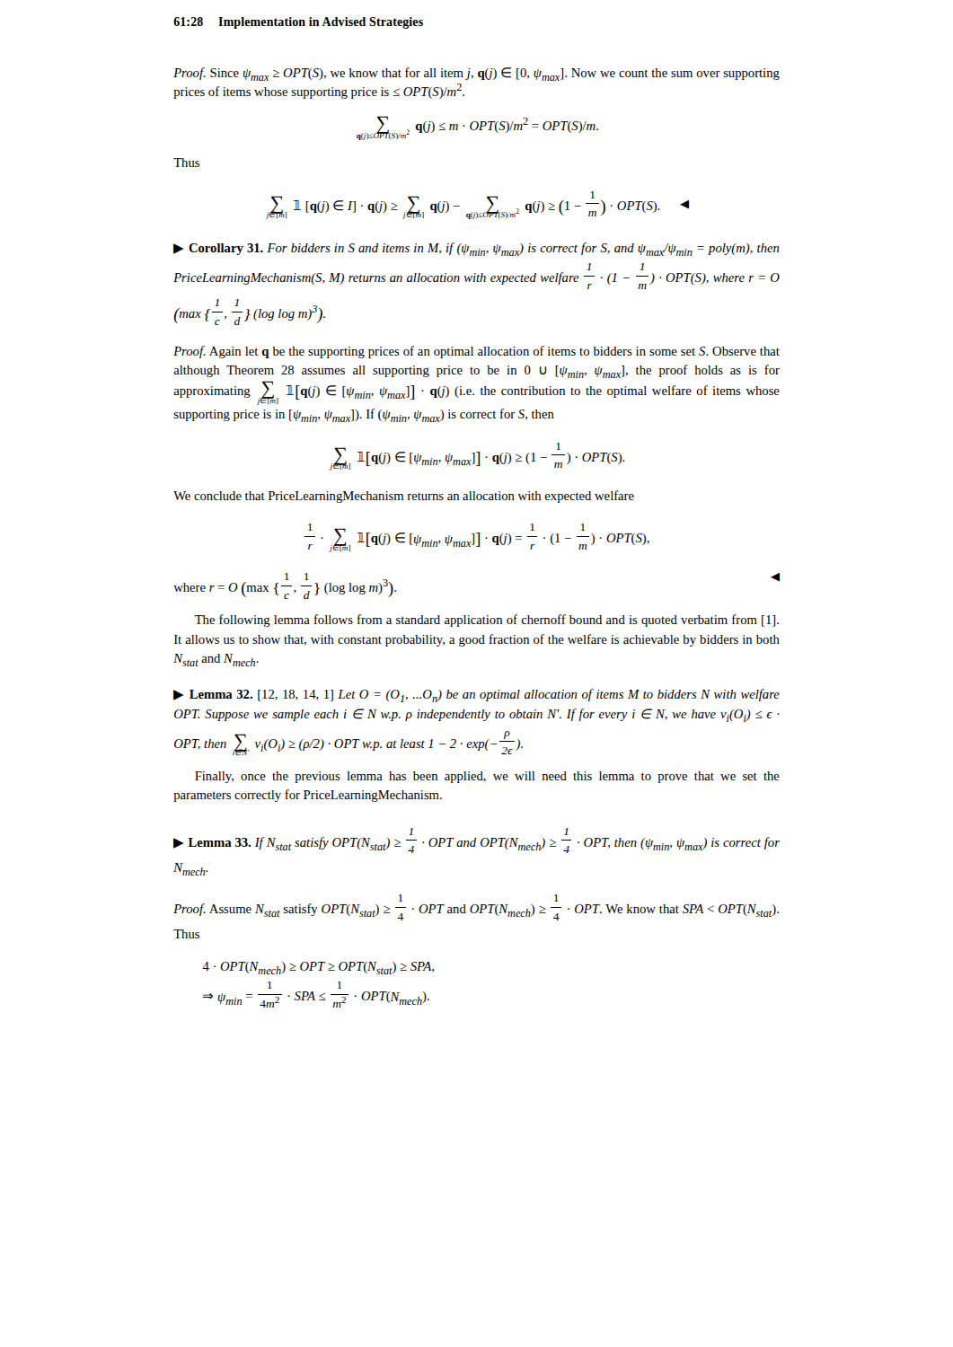61:28 Implementation in Advised Strategies
Proof. Since ψmax ≥ OPT(S), we know that for all item j, q(j) ∈ [0, ψmax]. Now we count the sum over supporting prices of items whose supporting price is ≤ OPT(S)/m2.
∑q(j)≤OPT(S)/m2 q(j) ≤ m · OPT(S)/m2 = OPT(S)/m.
Thus
∑j∈[m] 𝟙 [q(j) ∈ I] · q(j) ≥ ∑j∈[m] q(j) − ∑q(j)≤OPT(S)/m2 q(j) ≥ (1 − 1 m) · OPT(S). ◀
▶ Corollary 31. For bidders in S and items in M, if (ψmin, ψmax) is correct for S, and ψmax/ψmin = poly(m), then PriceLearningMechanism(S, M) returns an allocation with expected welfare 1 r · (1 − 1 m) · OPT(S), where r = O (max {1 c, 1 d} (log log m)3).
Proof. Again let q be the supporting prices of an optimal allocation of items to bidders in some set S. Observe that although Theorem 28 assumes all supporting price to be in 0 ∪ [ψmin, ψmax], the proof holds as is for approximating ∑j∈[m] 𝟙[q(j) ∈ [ψmin, ψmax]] · q(j) (i.e. the contribution to the optimal welfare of items whose supporting price is in [ψmin, ψmax]). If (ψmin, ψmax) is correct for S, then
∑j∈[m] 𝟙[q(j) ∈ [ψmin, ψmax]] · q(j) ≥ (1 − 1 m) · OPT(S).
We conclude that PriceLearningMechanism returns an allocation with expected welfare
1 r · ∑j∈[m] 𝟙[q(j) ∈ [ψmin, ψmax]] · q(j) = 1 r · (1 − 1 m) · OPT(S),
where r = O (max {1 c, 1 d} (log log m)3). ◀
The following lemma follows from a standard application of chernoff bound and is quoted verbatim from [1]. It allows us to show that, with constant probability, a good fraction of the welfare is achievable by bidders in both Nstat and Nmech.
▶ Lemma 32. [12, 18, 14, 1] Let O = (O1, ...On) be an optimal allocation of items M to bidders N with welfare OPT. Suppose we sample each i ∈ N w.p. ρ independently to obtain N′. If for every i ∈ N, we have vi(Oi) ≤ ϵ · OPT, then ∑i∈N′ vi(Oi) ≥ (ρ/2) · OPT w.p. at least 1 − 2 · exp(−ρ 2ϵ).
Finally, once the previous lemma has been applied, we will need this lemma to prove that we set the parameters correctly for PriceLearningMechanism.
▶ Lemma 33. If Nstat satisfy OPT(Nstat) ≥ 14 · OPT and OPT(Nmech) ≥ 14 · OPT, then (ψmin, ψmax) is correct for Nmech.
Proof. Assume Nstat satisfy OPT(Nstat) ≥ 14 · OPT and OPT(Nmech) ≥ 14 · OPT. We know that SPA < OPT(Nstat). Thus
4 · OPT(Nmech) ≥ OPT ≥ OPT(Nstat) ≥ SPA,
⇒ ψmin = 14m2 · SPA ≤ 1 m2 · OPT(Nmech).